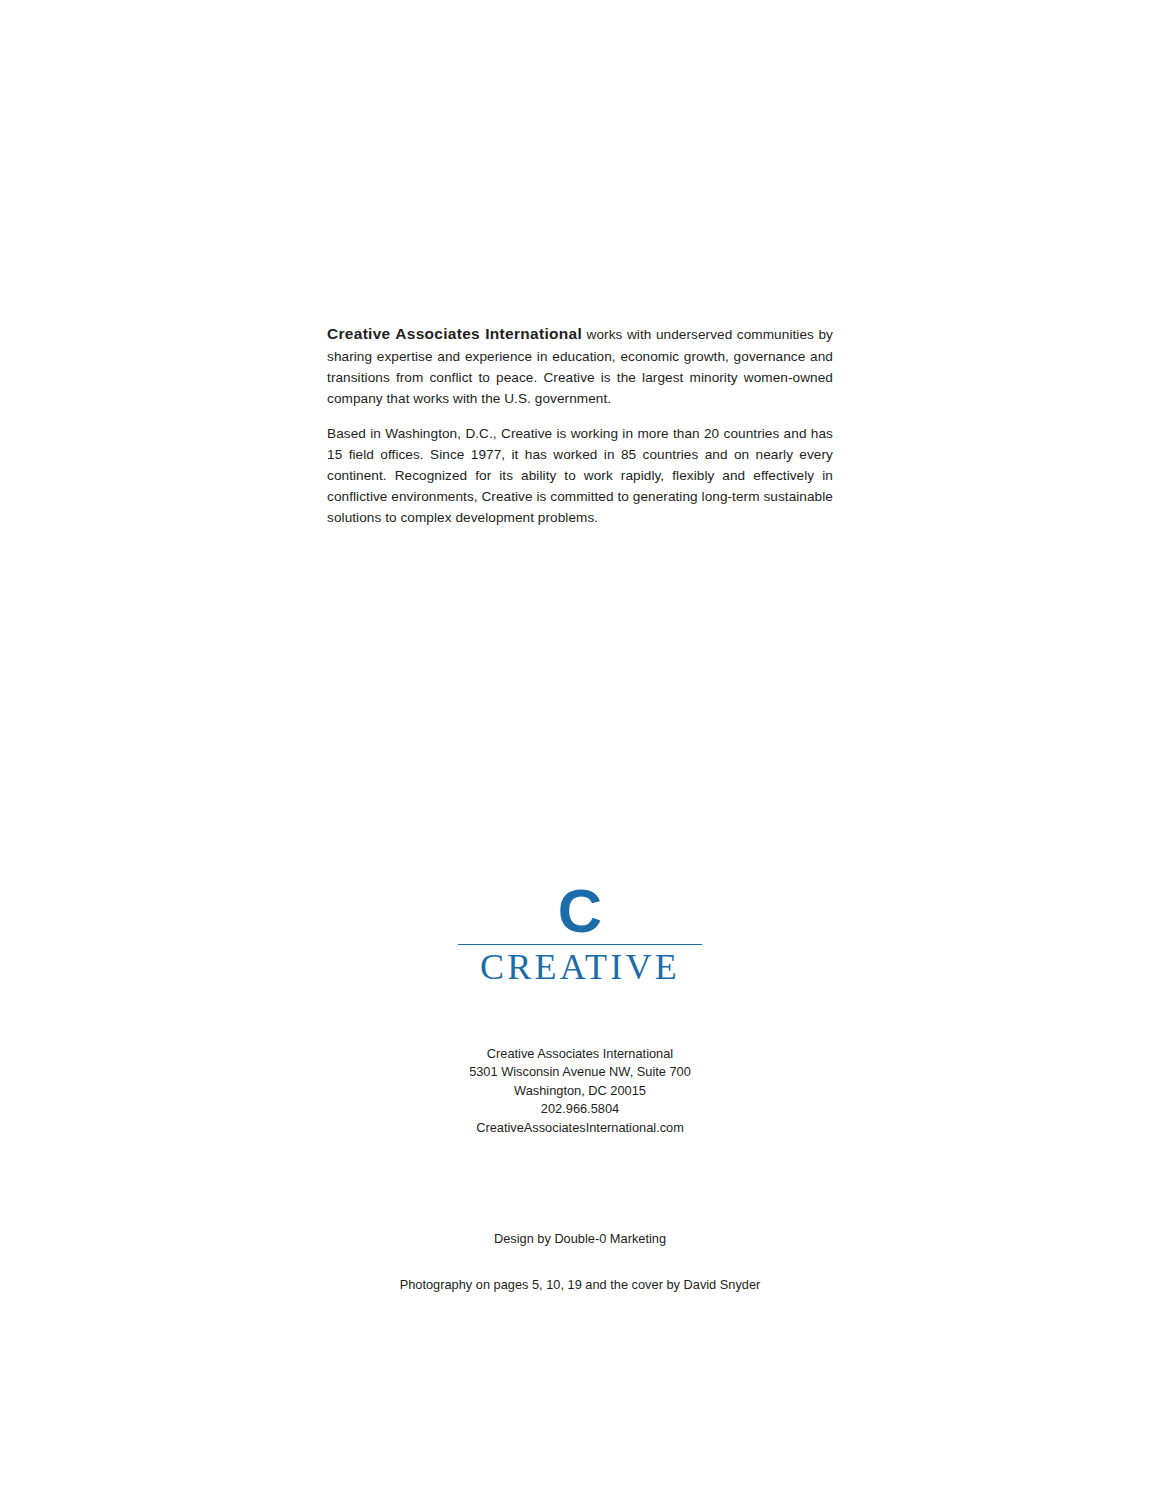Creative Associates International works with underserved communities by sharing expertise and experience in education, economic growth, governance and transitions from conflict to peace. Creative is the largest minority women-owned company that works with the U.S. government.
Based in Washington, D.C., Creative is working in more than 20 countries and has 15 field offices. Since 1977, it has worked in 85 countries and on nearly every continent. Recognized for its ability to work rapidly, flexibly and effectively in conflictive environments, Creative is committed to generating long-term sustainable solutions to complex development problems.
C
CREATIVE
Creative Associates International
5301 Wisconsin Avenue NW, Suite 700
Washington, DC 20015
202.966.5804
CreativeAssociatesInternational.com
Design by Double-0 Marketing
Photography on pages 5, 10, 19 and the cover by David Snyder